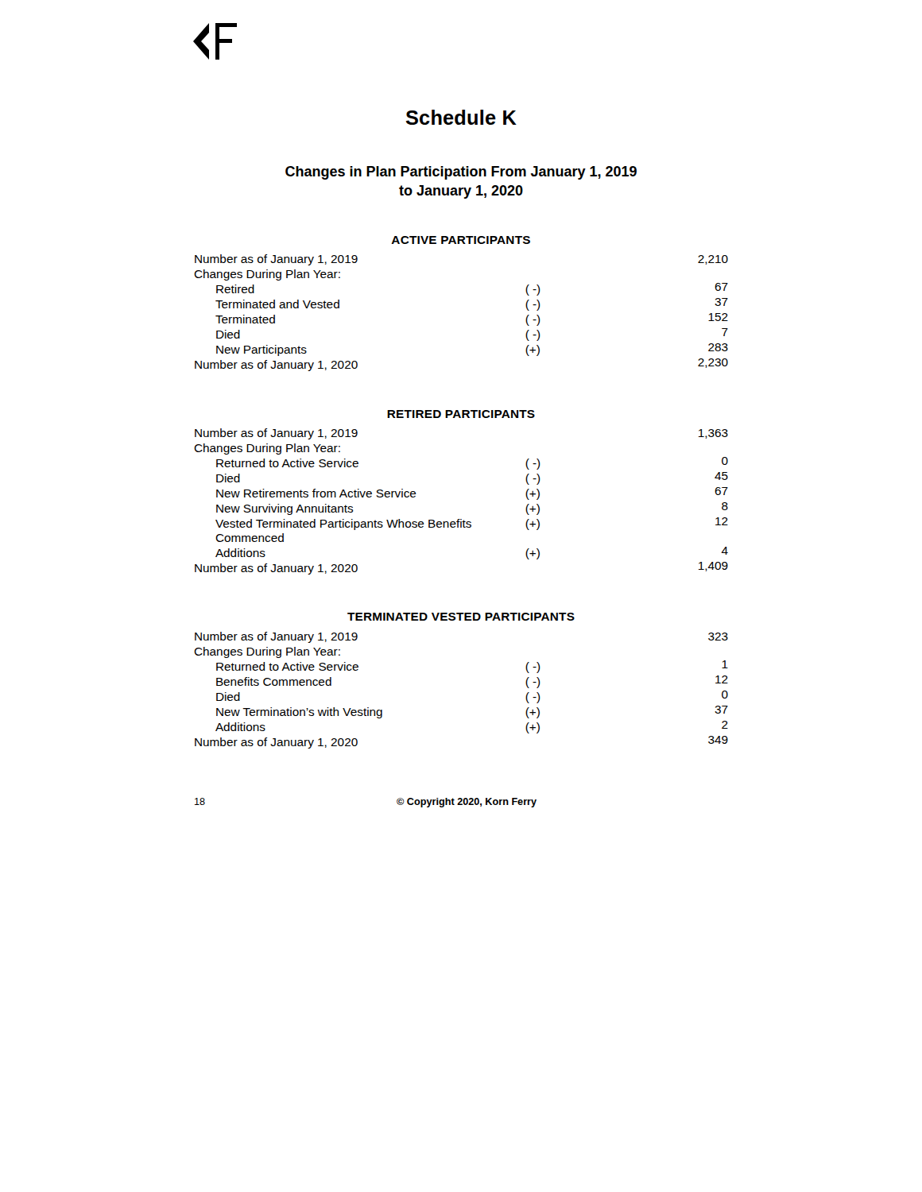Schedule K
Changes in Plan Participation From January 1, 2019
to January 1, 2020
ACTIVE PARTICIPANTS
| Number as of January 1, 2019 | | 2,210 |
| Changes During Plan Year: | | |
| Retired | ( -) | 67 |
| Terminated and Vested | ( -) | 37 |
| Terminated | ( -) | 152 |
| Died | ( -) | 7 |
| New Participants | (+) | 283 |
| Number as of January 1, 2020 | | 2,230 |
RETIRED PARTICIPANTS
| Number as of January 1, 2019 | | 1,363 |
| Changes During Plan Year: | | |
| Returned to Active Service | ( -) | 0 |
| Died | ( -) | 45 |
| New Retirements from Active Service | (+) | 67 |
| New Surviving Annuitants | (+) | 8 |
| Vested Terminated Participants Whose Benefits Commenced | (+) | 12 |
| Additions | (+) | 4 |
| Number as of January 1, 2020 | | 1,409 |
TERMINATED VESTED PARTICIPANTS
| Number as of January 1, 2019 | | 323 |
| Changes During Plan Year: | | |
| Returned to Active Service | ( -) | 1 |
| Benefits Commenced | ( -) | 12 |
| Died | ( -) | 0 |
| New Termination’s with Vesting | (+) | 37 |
| Additions | (+) | 2 |
| Number as of January 1, 2020 | | 349 |
18
© Copyright 2020, Korn Ferry